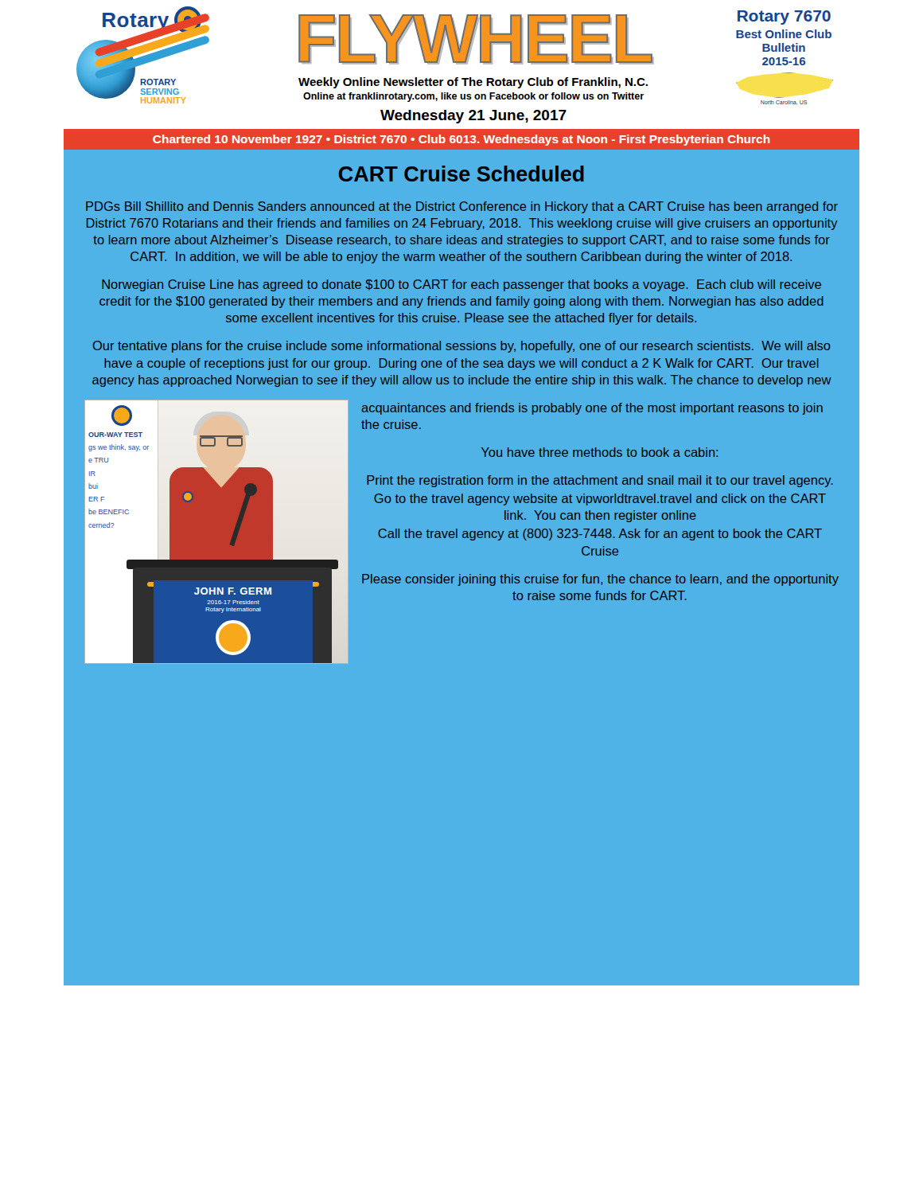Rotary
ROTARY
SERVING
HUMANITY
FLYWHEEL
Weekly Online Newsletter of The Rotary Club of Franklin, N.C.
Online at franklinrotary.com, like us on Facebook or follow us on Twitter
Wednesday 21 June, 2017
Rotary 7670
Best Online Club
Bulletin
2015-16
North Carolina, US
Chartered 10 November 1927 • District 7670 • Club 6013. Wednesdays at Noon - First Presbyterian Church
CART Cruise Scheduled
PDGs Bill Shillito and Dennis Sanders announced at the District Conference in Hickory that a CART Cruise has been arranged for District 7670 Rotarians and their friends and families on 24 February, 2018. This weeklong cruise will give cruisers an opportunity to learn more about Alzheimer’s Disease research, to share ideas and strategies to support CART, and to raise some funds for CART. In addition, we will be able to enjoy the warm weather of the southern Caribbean during the winter of 2018.
Norwegian Cruise Line has agreed to donate $100 to CART for each passenger that books a voyage. Each club will receive credit for the $100 generated by their members and any friends and family going along with them. Norwegian has also added some excellent incentives for this cruise. Please see the attached flyer for details.
Our tentative plans for the cruise include some informational sessions by, hopefully, one of our research scientists. We will also have a couple of receptions just for our group. During one of the sea days we will conduct a 2 K Walk for CART. Our travel agency has approached Norwegian to see if they will allow us to include the entire ship in this walk. The chance to develop new
OUR-WAY TEST
gs we think, say, or
e TRU
IR
bui
ER F
be BENEFIC
cerned?
JOHN F. GERM
2016-17 President
Rotary International
acquaintances and friends is probably one of the most important reasons to join the cruise.
You have three methods to book a cabin:
Print the registration form in the attachment and snail mail it to our travel agency.
Go to the travel agency website at vipworldtravel.travel and click on the CART link. You can then register online
Call the travel agency at (800) 323-7448. Ask for an agent to book the CART Cruise
Please consider joining this cruise for fun, the chance to learn, and the opportunity to raise some funds for CART.